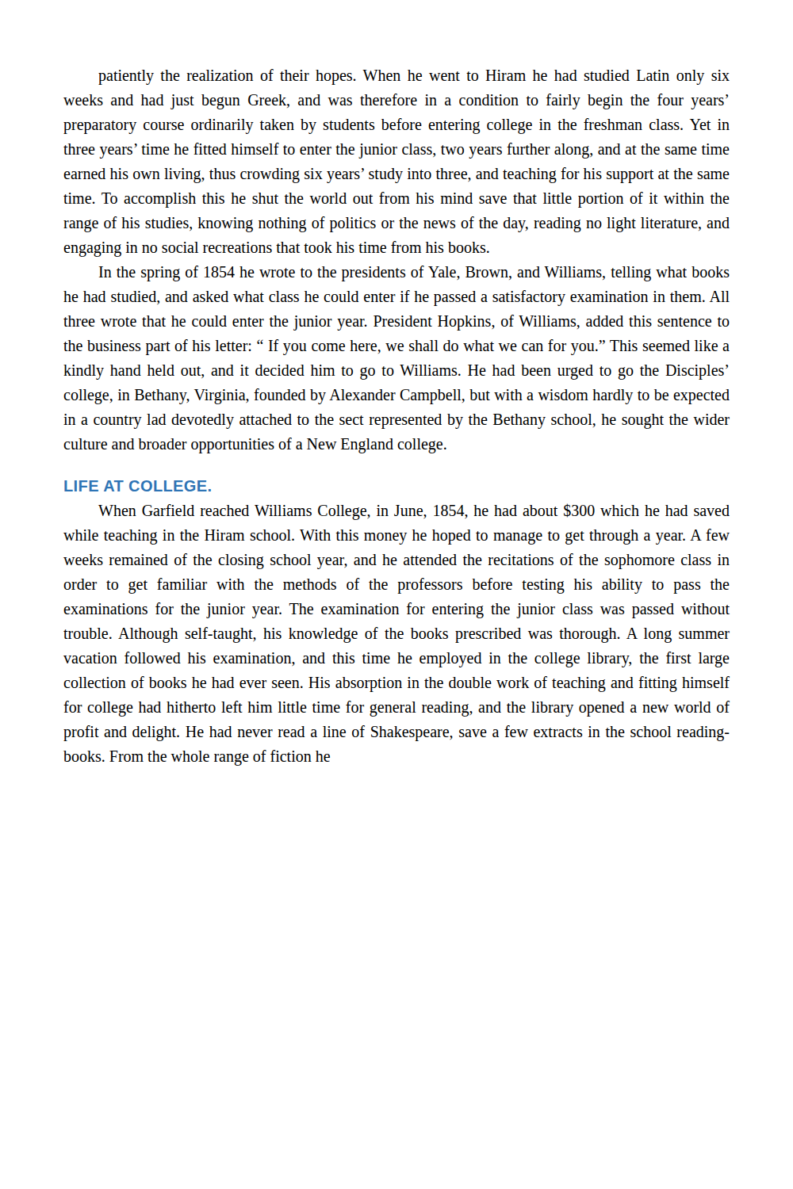patiently the realization of their hopes. When he went to Hiram he had studied Latin only six weeks and had just begun Greek, and was therefore in a condition to fairly begin the four years’ preparatory course ordinarily taken by students before entering college in the freshman class. Yet in three years’ time he fitted himself to enter the junior class, two years further along, and at the same time earned his own living, thus crowding six years’ study into three, and teaching for his support at the same time. To accomplish this he shut the world out from his mind save that little portion of it within the range of his studies, knowing nothing of politics or the news of the day, reading no light literature, and engaging in no social recreations that took his time from his books.
In the spring of 1854 he wrote to the presidents of Yale, Brown, and Williams, telling what books he had studied, and asked what class he could enter if he passed a satisfactory examination in them. All three wrote that he could enter the junior year. President Hopkins, of Williams, added this sentence to the business part of his letter: “ If you come here, we shall do what we can for you.” This seemed like a kindly hand held out, and it decided him to go to Williams. He had been urged to go the Disciples’ college, in Bethany, Virginia, founded by Alexander Campbell, but with a wisdom hardly to be expected in a country lad devotedly attached to the sect represented by the Bethany school, he sought the wider culture and broader opportunities of a New England college.
Life at College.
When Garfield reached Williams College, in June, 1854, he had about $300 which he had saved while teaching in the Hiram school. With this money he hoped to manage to get through a year. A few weeks remained of the closing school year, and he attended the recitations of the sophomore class in order to get familiar with the methods of the professors before testing his ability to pass the examinations for the junior year. The examination for entering the junior class was passed without trouble. Although self-taught, his knowledge of the books prescribed was thorough. A long summer vacation followed his examination, and this time he employed in the college library, the first large collection of books he had ever seen. His absorption in the double work of teaching and fitting himself for college had hitherto left him little time for general reading, and the library opened a new world of profit and delight. He had never read a line of Shakespeare, save a few extracts in the school reading-books. From the whole range of fiction he